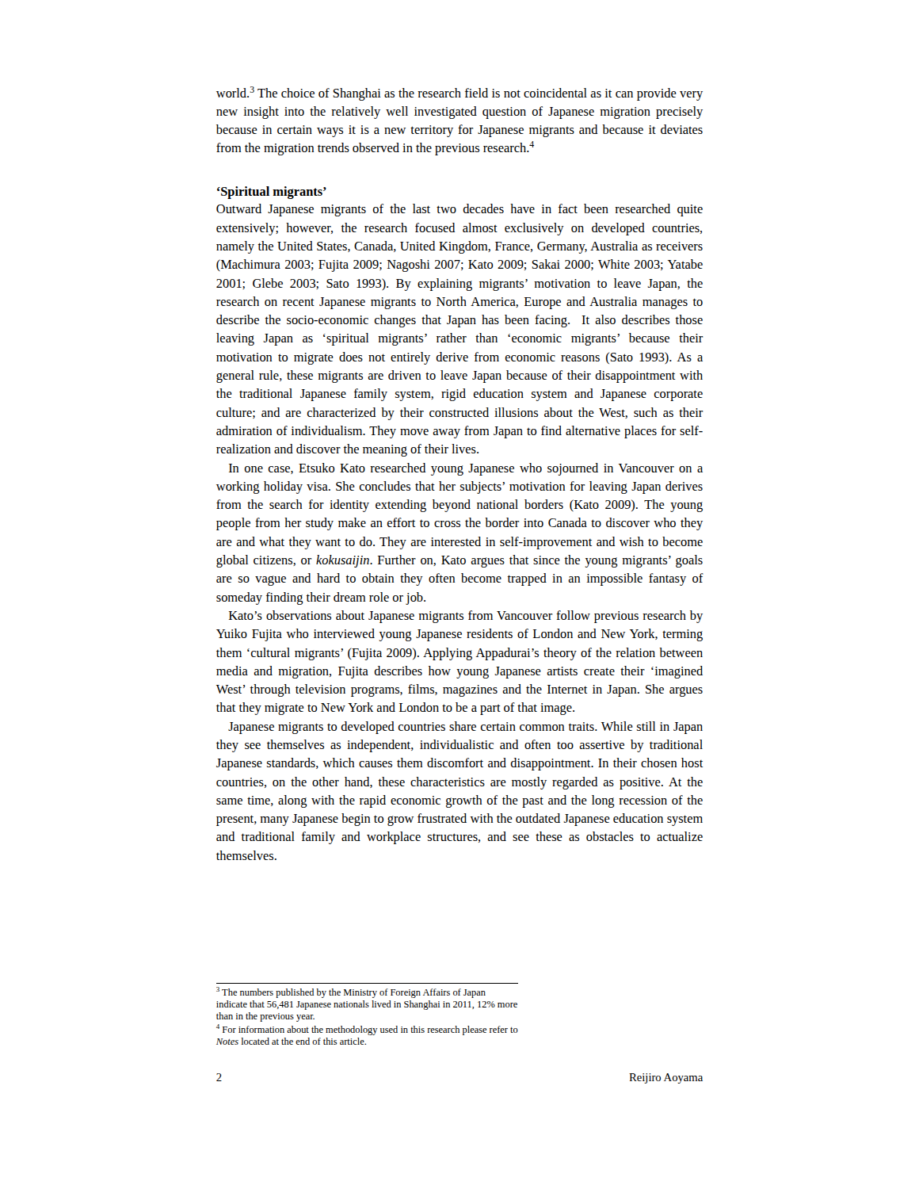world.3 The choice of Shanghai as the research field is not coincidental as it can provide very new insight into the relatively well investigated question of Japanese migration precisely because in certain ways it is a new territory for Japanese migrants and because it deviates from the migration trends observed in the previous research.4
‘Spiritual migrants’
Outward Japanese migrants of the last two decades have in fact been researched quite extensively; however, the research focused almost exclusively on developed countries, namely the United States, Canada, United Kingdom, France, Germany, Australia as receivers (Machimura 2003; Fujita 2009; Nagoshi 2007; Kato 2009; Sakai 2000; White 2003; Yatabe 2001; Glebe 2003; Sato 1993). By explaining migrants’ motivation to leave Japan, the research on recent Japanese migrants to North America, Europe and Australia manages to describe the socio-economic changes that Japan has been facing. It also describes those leaving Japan as ‘spiritual migrants’ rather than ‘economic migrants’ because their motivation to migrate does not entirely derive from economic reasons (Sato 1993). As a general rule, these migrants are driven to leave Japan because of their disappointment with the traditional Japanese family system, rigid education system and Japanese corporate culture; and are characterized by their constructed illusions about the West, such as their admiration of individualism. They move away from Japan to find alternative places for self-realization and discover the meaning of their lives.
In one case, Etsuko Kato researched young Japanese who sojourned in Vancouver on a working holiday visa. She concludes that her subjects’ motivation for leaving Japan derives from the search for identity extending beyond national borders (Kato 2009). The young people from her study make an effort to cross the border into Canada to discover who they are and what they want to do. They are interested in self-improvement and wish to become global citizens, or kokusaijin. Further on, Kato argues that since the young migrants’ goals are so vague and hard to obtain they often become trapped in an impossible fantasy of someday finding their dream role or job.
Kato’s observations about Japanese migrants from Vancouver follow previous research by Yuiko Fujita who interviewed young Japanese residents of London and New York, terming them ‘cultural migrants’ (Fujita 2009). Applying Appadurai’s theory of the relation between media and migration, Fujita describes how young Japanese artists create their ‘imagined West’ through television programs, films, magazines and the Internet in Japan. She argues that they migrate to New York and London to be a part of that image.
Japanese migrants to developed countries share certain common traits. While still in Japan they see themselves as independent, individualistic and often too assertive by traditional Japanese standards, which causes them discomfort and disappointment. In their chosen host countries, on the other hand, these characteristics are mostly regarded as positive. At the same time, along with the rapid economic growth of the past and the long recession of the present, many Japanese begin to grow frustrated with the outdated Japanese education system and traditional family and workplace structures, and see these as obstacles to actualize themselves.
3 The numbers published by the Ministry of Foreign Affairs of Japan indicate that 56,481 Japanese nationals lived in Shanghai in 2011, 12% more than in the previous year.
4 For information about the methodology used in this research please refer to Notes located at the end of this article.
2 Reijiro Aoyama